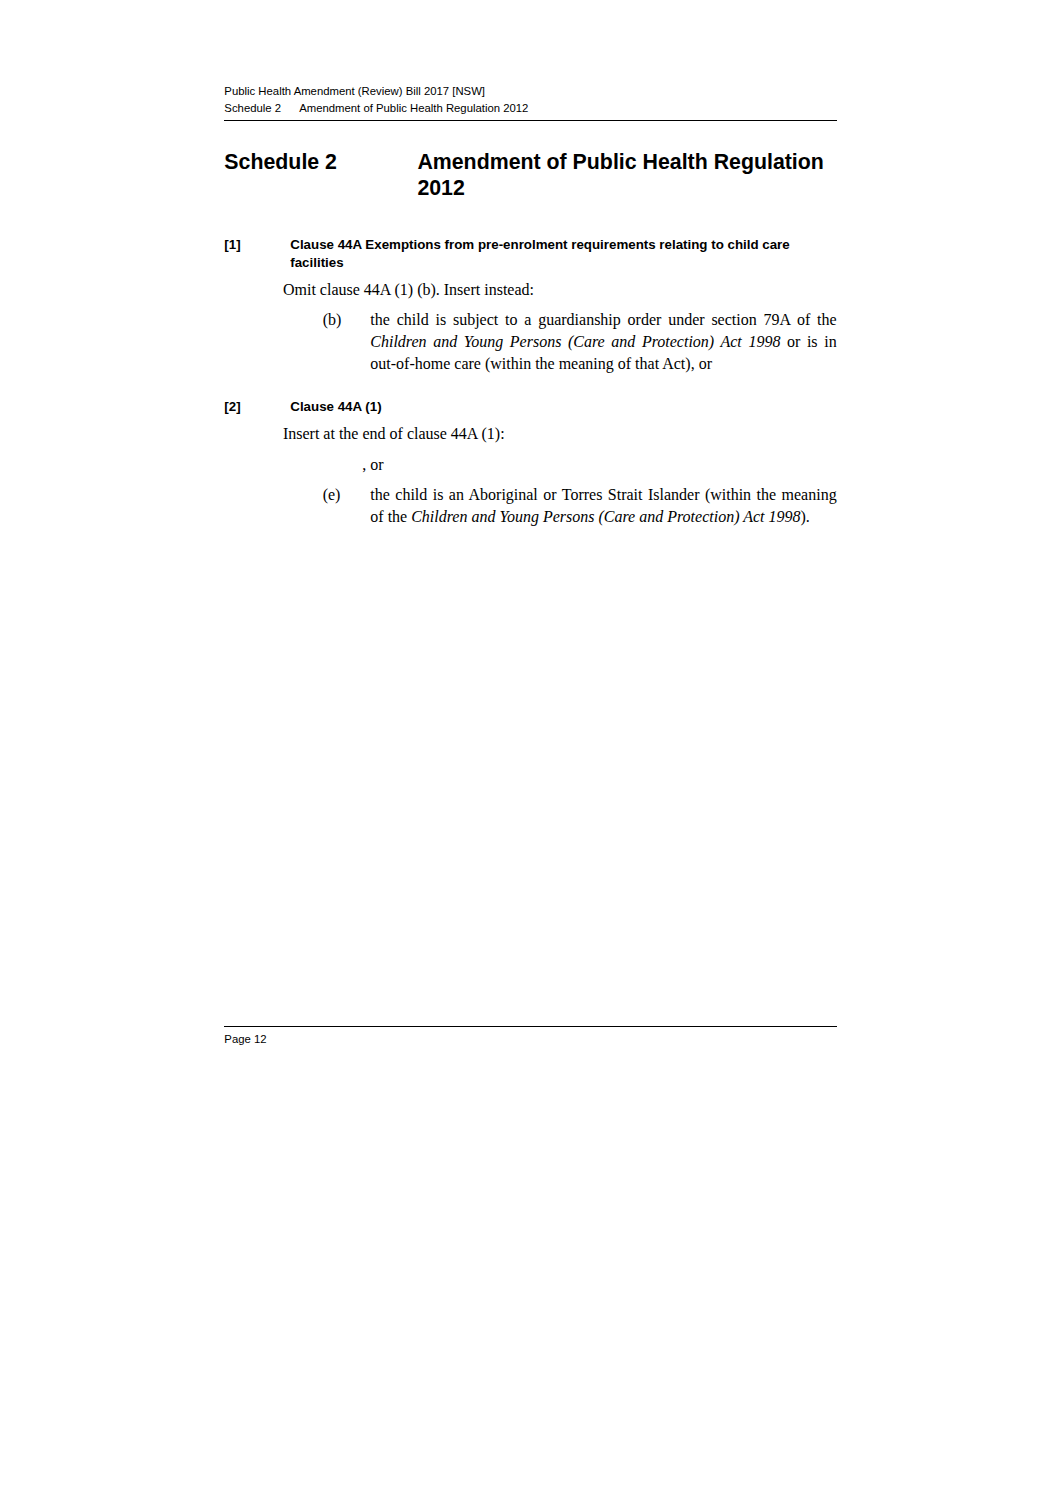Public Health Amendment (Review) Bill 2017 [NSW] Schedule 2 Amendment of Public Health Regulation 2012
Schedule 2 Amendment of Public Health Regulation 2012
[1] Clause 44A Exemptions from pre-enrolment requirements relating to child care facilities
Omit clause 44A (1) (b). Insert instead:
(b) the child is subject to a guardianship order under section 79A of the Children and Young Persons (Care and Protection) Act 1998 or is in out-of-home care (within the meaning of that Act), or
[2] Clause 44A (1)
Insert at the end of clause 44A (1):
, or
(e) the child is an Aboriginal or Torres Strait Islander (within the meaning of the Children and Young Persons (Care and Protection) Act 1998).
Page 12